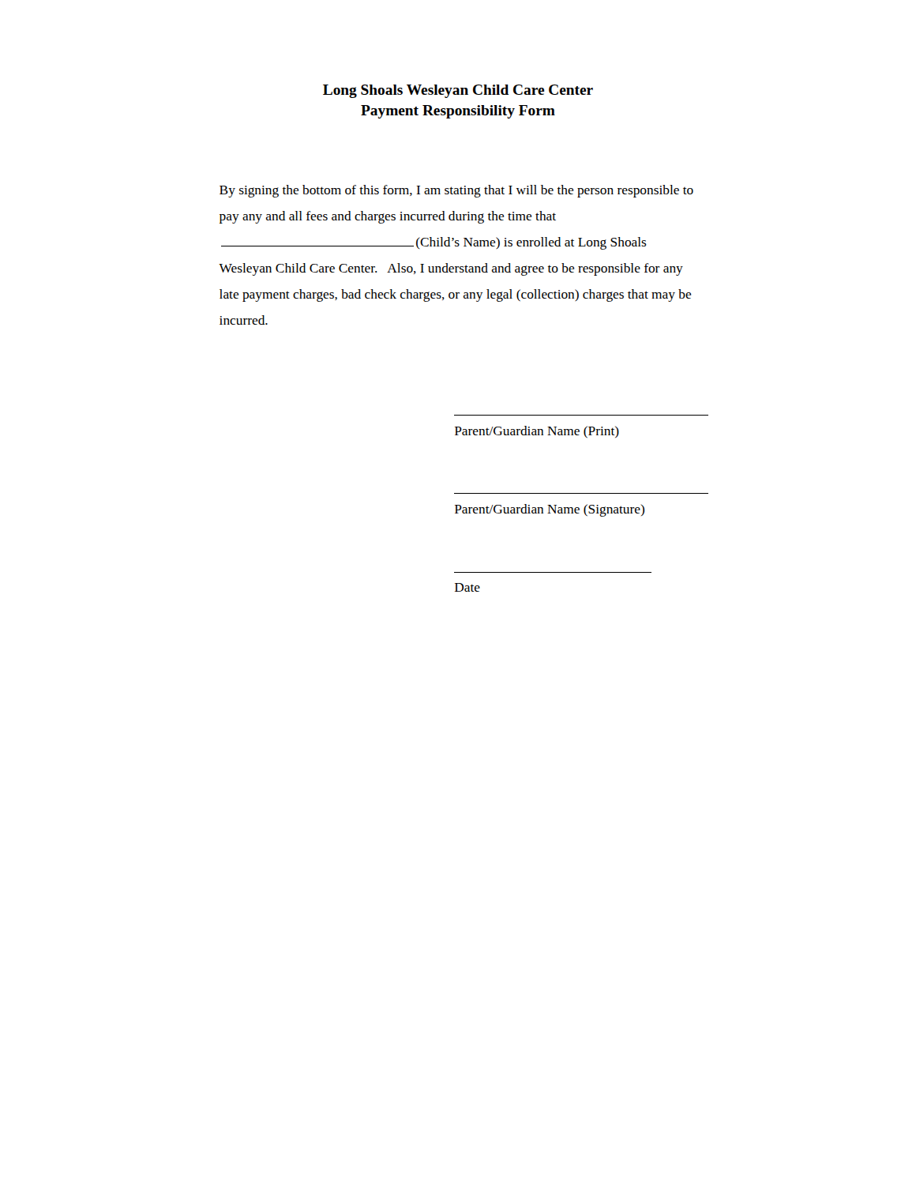Long Shoals Wesleyan Child Care Center Payment Responsibility Form
By signing the bottom of this form, I am stating that I will be the person responsible to pay any and all fees and charges incurred during the time that (Child’s Name) is enrolled at Long Shoals Wesleyan Child Care Center. Also, I understand and agree to be responsible for any late payment charges, bad check charges, or any legal (collection) charges that may be incurred.
Parent/Guardian Name (Print)
Parent/Guardian Name (Signature)
Date